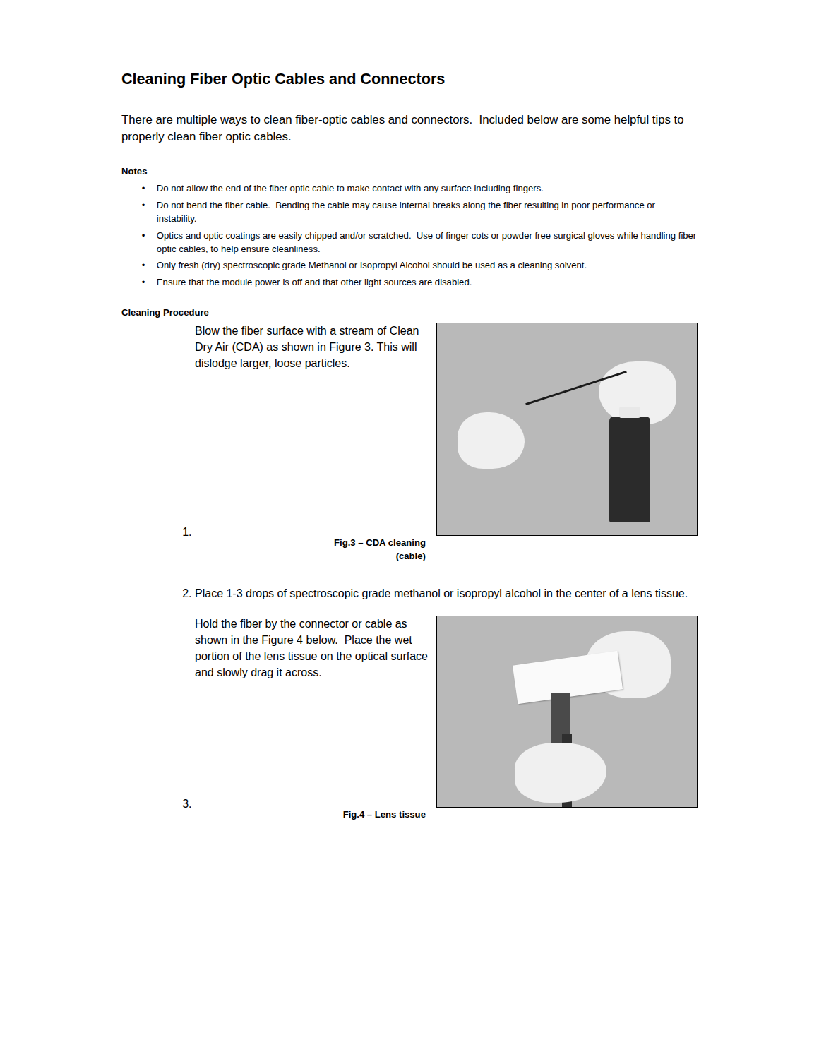Cleaning Fiber Optic Cables and Connectors
There are multiple ways to clean fiber-optic cables and connectors. Included below are some helpful tips to properly clean fiber optic cables.
Notes
Do not allow the end of the fiber optic cable to make contact with any surface including fingers.
Do not bend the fiber cable. Bending the cable may cause internal breaks along the fiber resulting in poor performance or instability.
Optics and optic coatings are easily chipped and/or scratched. Use of finger cots or powder free surgical gloves while handling fiber optic cables, to help ensure cleanliness.
Only fresh (dry) spectroscopic grade Methanol or Isopropyl Alcohol should be used as a cleaning solvent.
Ensure that the module power is off and that other light sources are disabled.
Cleaning Procedure
Blow the fiber surface with a stream of Clean Dry Air (CDA) as shown in Figure 3. This will dislodge larger, loose particles.
Fig.3 – CDA cleaning(cable)
Place 1-3 drops of spectroscopic grade methanol or isopropyl alcohol in the center of a lens tissue.
Hold the fiber by the connector or cable as shown in the Figure 4 below. Place the wet portion of the lens tissue on the optical surface and slowly drag it across.
Fig.4 – Lens tissue